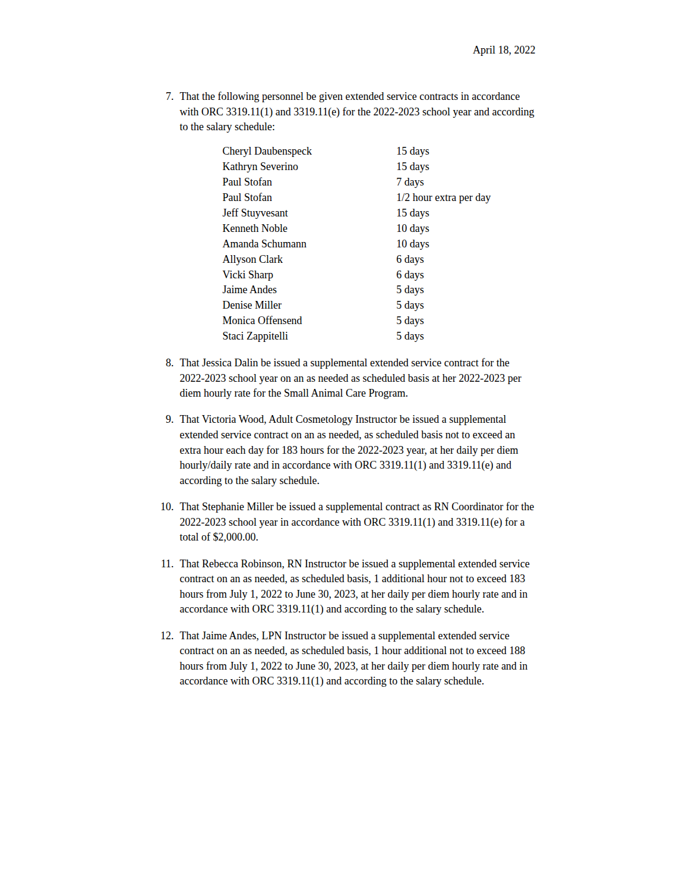April 18, 2022
7.
That the following personnel be given extended service contracts in accordance with ORC 3319.11(1) and 3319.11(e) for the 2022-2023 school year and according to the salary schedule:
| Cheryl Daubenspeck | 15 days |
| Kathryn Severino | 15 days |
| Paul Stofan | 7 days |
| Paul Stofan | 1/2 hour extra per day |
| Jeff Stuyvesant | 15 days |
| Kenneth Noble | 10 days |
| Amanda Schumann | 10 days |
| Allyson Clark | 6 days |
| Vicki Sharp | 6 days |
| Jaime Andes | 5 days |
| Denise Miller | 5 days |
| Monica Offensend | 5 days |
| Staci Zappitelli | 5 days |
8.
That Jessica Dalin be issued a supplemental extended service contract for the 2022-2023 school year on an as needed as scheduled basis at her 2022-2023 per diem hourly rate for the Small Animal Care Program.
9.
That Victoria Wood, Adult Cosmetology Instructor be issued a supplemental extended service contract on an as needed, as scheduled basis not to exceed an extra hour each day for 183 hours for the 2022-2023 year, at her daily per diem hourly/daily rate and in accordance with ORC 3319.11(1) and 3319.11(e) and according to the salary schedule.
10.
That Stephanie Miller be issued a supplemental contract as RN Coordinator for the 2022-2023 school year in accordance with ORC 3319.11(1) and 3319.11(e) for a total of $2,000.00.
11.
That Rebecca Robinson, RN Instructor be issued a supplemental extended service contract on an as needed, as scheduled basis, 1 additional hour not to exceed 183 hours from July 1, 2022 to June 30, 2023, at her daily per diem hourly rate and in accordance with ORC 3319.11(1) and according to the salary schedule.
12.
That Jaime Andes, LPN Instructor be issued a supplemental extended service contract on an as needed, as scheduled basis, 1 hour additional not to exceed 188 hours from July 1, 2022 to June 30, 2023, at her daily per diem hourly rate and in accordance with ORC 3319.11(1) and according to the salary schedule.